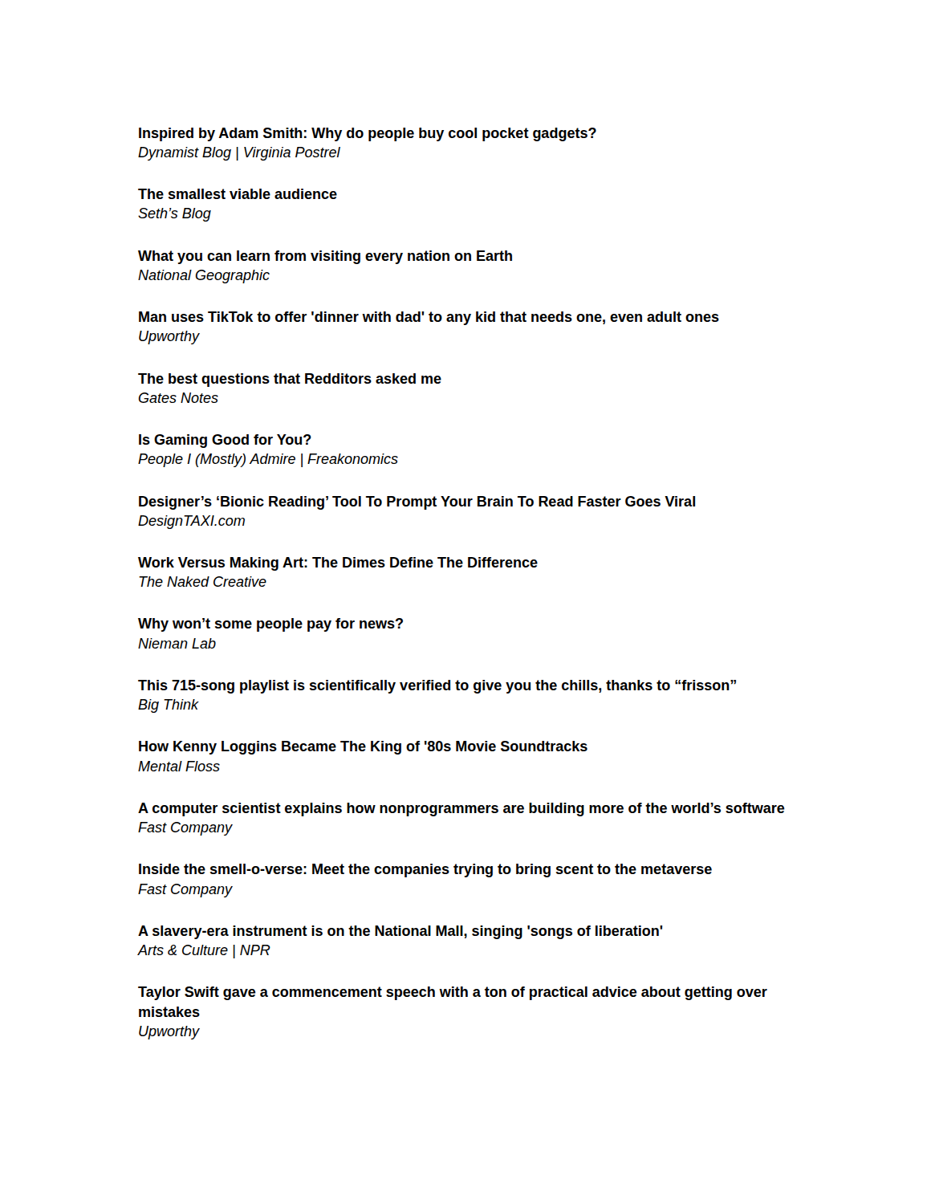Inspired by Adam Smith: Why do people buy cool pocket gadgets?
Dynamist Blog | Virginia Postrel
The smallest viable audience
Seth’s Blog
What you can learn from visiting every nation on Earth
National Geographic
Man uses TikTok to offer 'dinner with dad' to any kid that needs one, even adult ones
Upworthy
The best questions that Redditors asked me
Gates Notes
Is Gaming Good for You?
People I (Mostly) Admire | Freakonomics
Designer’s ‘Bionic Reading’ Tool To Prompt Your Brain To Read Faster Goes Viral
DesignTAXI.com
Work Versus Making Art: The Dimes Define The Difference
The Naked Creative
Why won’t some people pay for news?
Nieman Lab
This 715-song playlist is scientifically verified to give you the chills, thanks to “frisson”
Big Think
How Kenny Loggins Became The King of '80s Movie Soundtracks
Mental Floss
A computer scientist explains how nonprogrammers are building more of the world’s software
Fast Company
Inside the smell-o-verse: Meet the companies trying to bring scent to the metaverse
Fast Company
A slavery-era instrument is on the National Mall, singing 'songs of liberation'
Arts & Culture | NPR
Taylor Swift gave a commencement speech with a ton of practical advice about getting over mistakes
Upworthy